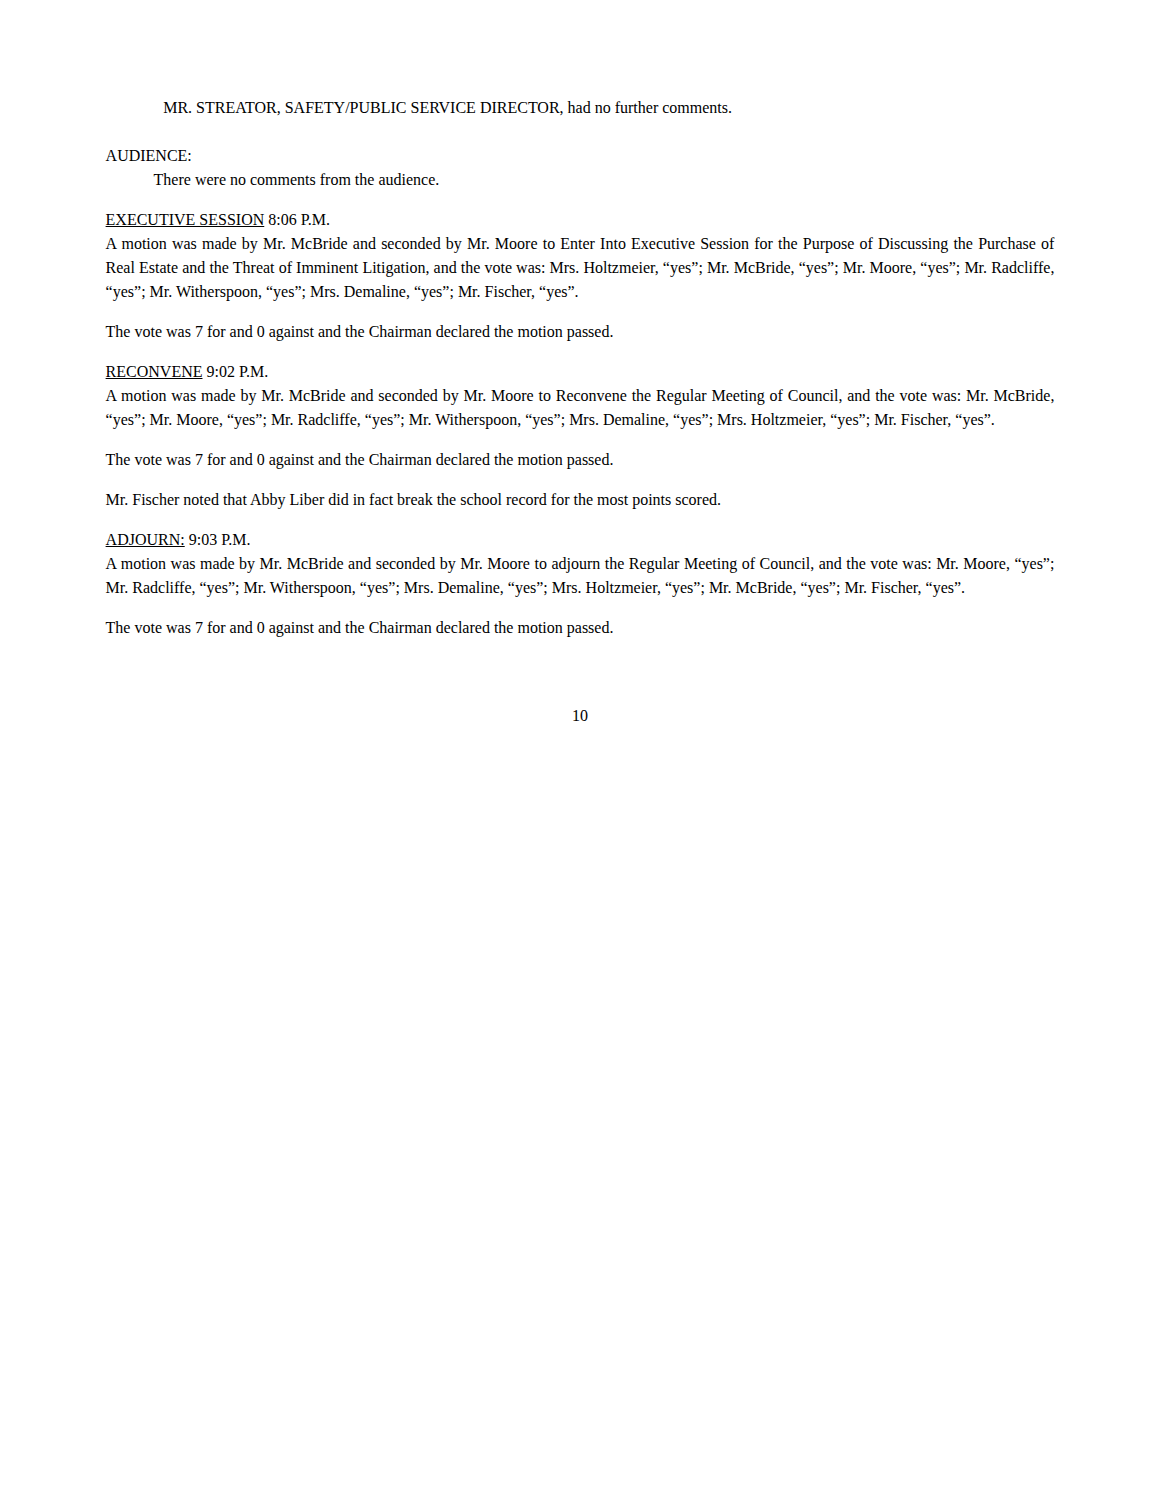MR. STREATOR, SAFETY/PUBLIC SERVICE DIRECTOR, had no further comments.
AUDIENCE:
There were no comments from the audience.
EXECUTIVE SESSION 8:06 P.M.
A motion was made by Mr. McBride and seconded by Mr. Moore to Enter Into Executive Session for the Purpose of Discussing the Purchase of Real Estate and the Threat of Imminent Litigation, and the vote was: Mrs. Holtzmeier, “yes”; Mr. McBride, “yes”; Mr. Moore, “yes”; Mr. Radcliffe, “yes”; Mr. Witherspoon, “yes”; Mrs. Demaline, “yes”; Mr. Fischer, “yes”.
The vote was 7 for and 0 against and the Chairman declared the motion passed.
RECONVENE 9:02 P.M.
A motion was made by Mr. McBride and seconded by Mr. Moore to Reconvene the Regular Meeting of Council, and the vote was: Mr. McBride, “yes”; Mr. Moore, “yes”; Mr. Radcliffe, “yes”; Mr. Witherspoon, “yes”; Mrs. Demaline, “yes”; Mrs. Holtzmeier, “yes”; Mr. Fischer, “yes”.
The vote was 7 for and 0 against and the Chairman declared the motion passed.
Mr. Fischer noted that Abby Liber did in fact break the school record for the most points scored.
ADJOURN: 9:03 P.M.
A motion was made by Mr. McBride and seconded by Mr. Moore to adjourn the Regular Meeting of Council, and the vote was: Mr. Moore, “yes”; Mr. Radcliffe, “yes”; Mr. Witherspoon, “yes”; Mrs. Demaline, “yes”; Mrs. Holtzmeier, “yes”; Mr. McBride, “yes”; Mr. Fischer, “yes”.
The vote was 7 for and 0 against and the Chairman declared the motion passed.
10